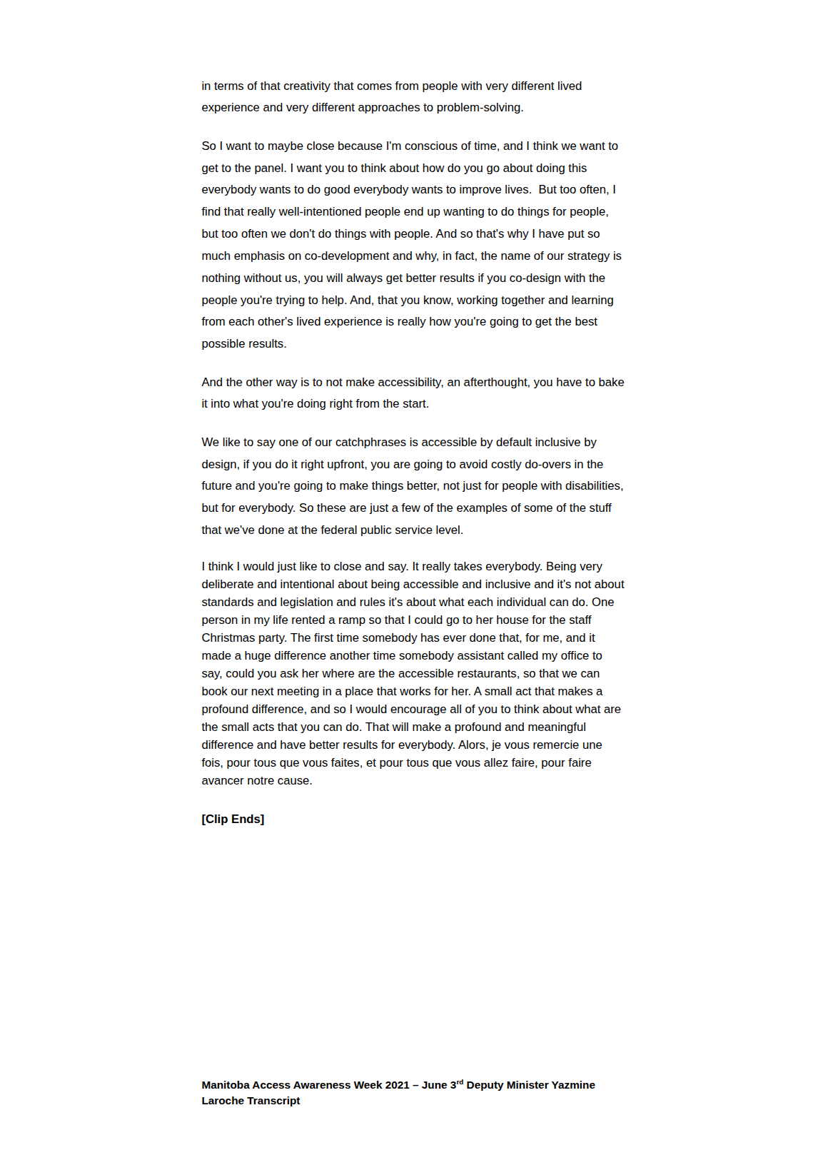in terms of that creativity that comes from people with very different lived experience and very different approaches to problem-solving.
So I want to maybe close because I'm conscious of time, and I think we want to get to the panel. I want you to think about how do you go about doing this everybody wants to do good everybody wants to improve lives. But too often, I find that really well-intentioned people end up wanting to do things for people, but too often we don't do things with people. And so that's why I have put so much emphasis on co-development and why, in fact, the name of our strategy is nothing without us, you will always get better results if you co-design with the people you're trying to help. And, that you know, working together and learning from each other's lived experience is really how you're going to get the best possible results.
And the other way is to not make accessibility, an afterthought, you have to bake it into what you're doing right from the start.
We like to say one of our catchphrases is accessible by default inclusive by design, if you do it right upfront, you are going to avoid costly do-overs in the future and you're going to make things better, not just for people with disabilities, but for everybody. So these are just a few of the examples of some of the stuff that we've done at the federal public service level.
I think I would just like to close and say. It really takes everybody. Being very deliberate and intentional about being accessible and inclusive and it's not about standards and legislation and rules it's about what each individual can do. One person in my life rented a ramp so that I could go to her house for the staff Christmas party. The first time somebody has ever done that, for me, and it made a huge difference another time somebody assistant called my office to say, could you ask her where are the accessible restaurants, so that we can book our next meeting in a place that works for her. A small act that makes a profound difference, and so I would encourage all of you to think about what are the small acts that you can do. That will make a profound and meaningful difference and have better results for everybody. Alors, je vous remercie une fois, pour tous que vous faites, et pour tous que vous allez faire, pour faire avancer notre cause.
[Clip Ends]
Manitoba Access Awareness Week 2021 – June 3rd Deputy Minister Yazmine Laroche Transcript